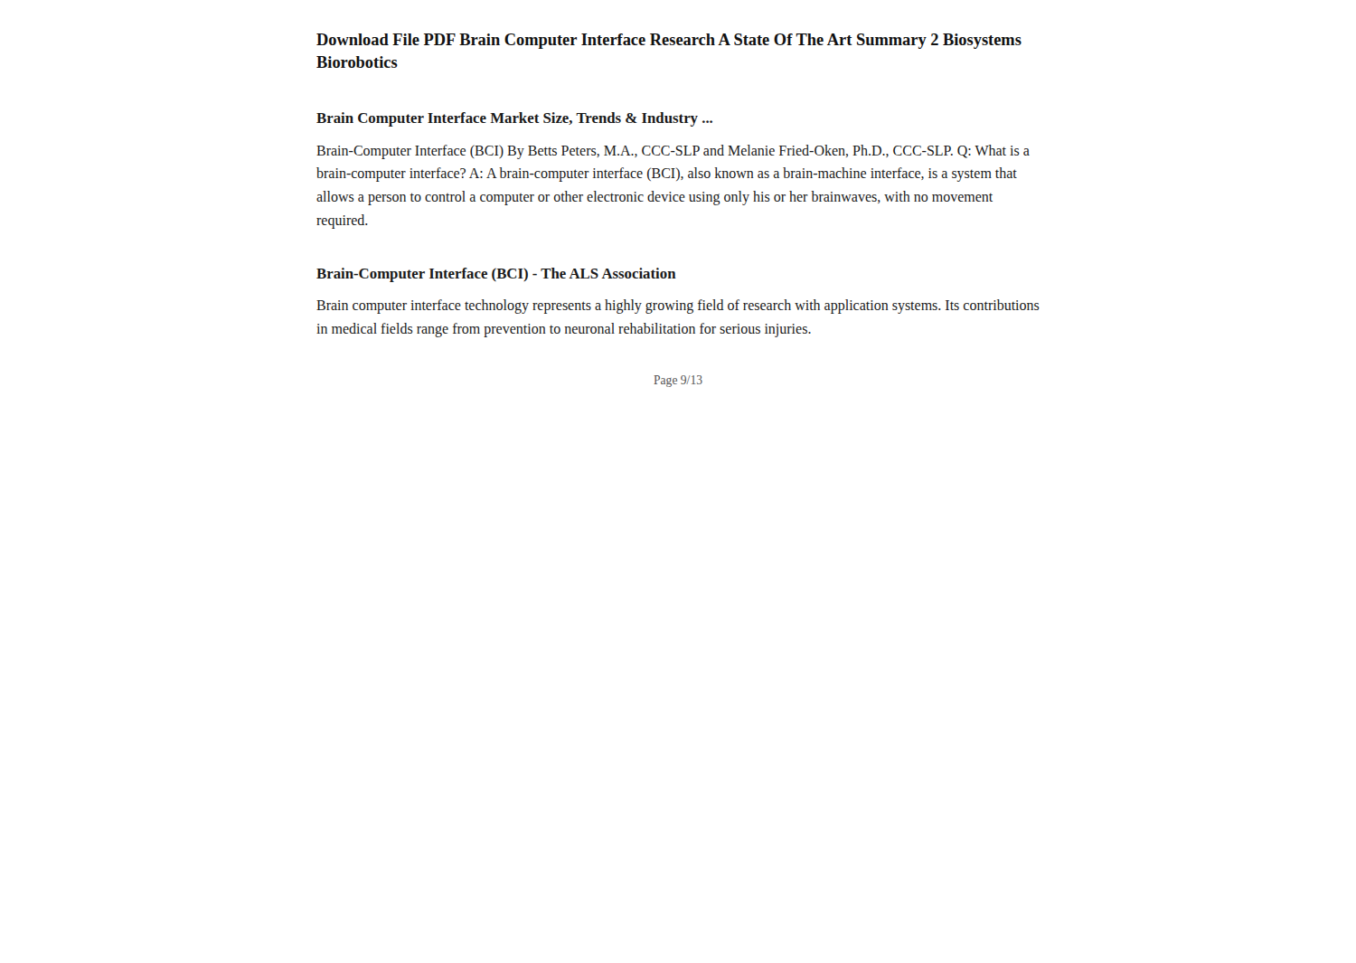Download File PDF Brain Computer Interface Research A State Of The Art Summary 2 Biosystems Biorobotics
Brain Computer Interface Market Size, Trends & Industry ...
Brain-Computer Interface (BCI) By Betts Peters, M.A., CCC-SLP and Melanie Fried-Oken, Ph.D., CCC-SLP. Q: What is a brain-computer interface? A: A brain-computer interface (BCI), also known as a brain-machine interface, is a system that allows a person to control a computer or other electronic device using only his or her brainwaves, with no movement required.
Brain-Computer Interface (BCI) - The ALS Association
Brain computer interface technology represents a highly growing field of research with application systems. Its contributions in medical fields range from prevention to neuronal rehabilitation for serious injuries.
Page 9/13